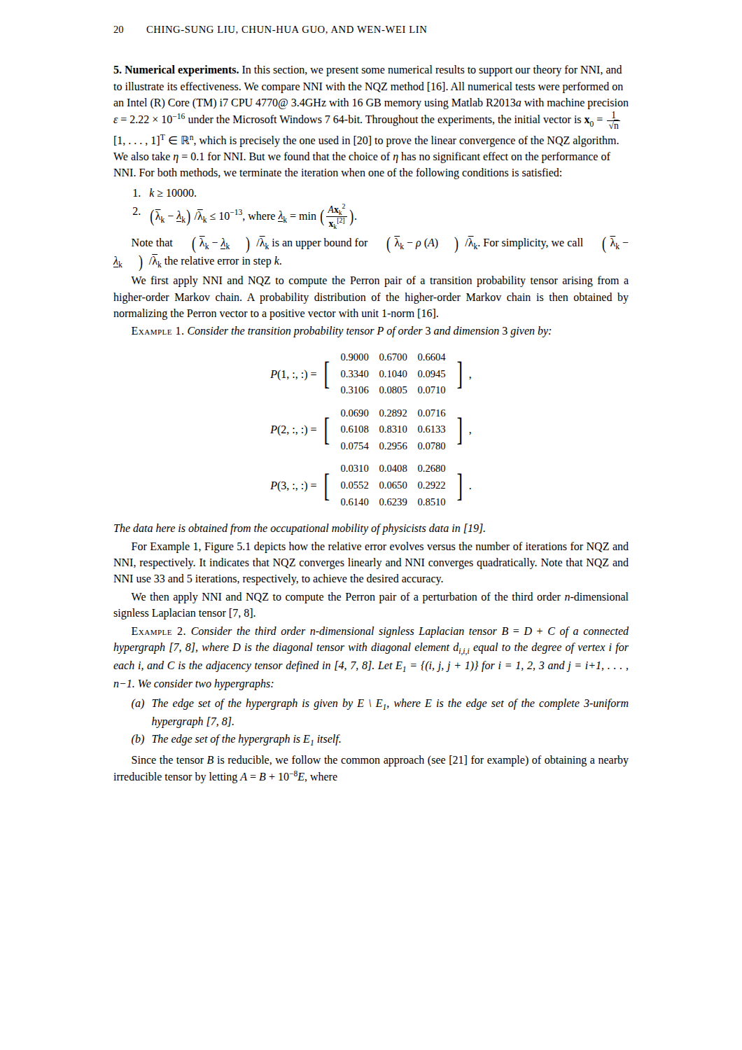20 CHING-SUNG LIU, CHUN-HUA GUO, AND WEN-WEI LIN
5. Numerical experiments.
In this section, we present some numerical results to support our theory for NNI, and to illustrate its effectiveness. We compare NNI with the NQZ method [16]. All numerical tests were performed on an Intel (R) Core (TM) i7 CPU 4770@ 3.4GHz with 16 GB memory using Matlab R2013a with machine precision ε = 2.22 × 10−16 under the Microsoft Windows 7 64-bit. Throughout the experiments, the initial vector is x0 = 1√n[1, . . . , 1]T ∈ ℝn, which is precisely the one used in [20] to prove the linear convergence of the NQZ algorithm. We also take η = 0.1 for NNI. But we found that the choice of η has no significant effect on the performance of NNI. For both methods, we terminate the iteration when one of the following conditions is satisfied:
k ≥ 10000.
(λk − λk) /λk ≤ 10−13, where λk = min (Axk2 xk[2]).
Note that (λk − λk) /λk is an upper bound for (λk − ρ (A)) /λk. For simplicity, we call (λk − λk) /λk the relative error in step k.
We first apply NNI and NQZ to compute the Perron pair of a transition probability tensor arising from a higher-order Markov chain. A probability distribution of the higher-order Markov chain is then obtained by normalizing the Perron vector to a positive vector with unit 1-norm [16].
Example 1. Consider the transition probability tensor P of order 3 and dimension 3 given by:
P(1, :, :) = [
| 0.9000 | 0.6700 | 0.6604 |
| 0.3340 | 0.1040 | 0.0945 |
| 0.3106 | 0.0805 | 0.0710 |
] ,
P(2, :, :) = [
| 0.0690 | 0.2892 | 0.0716 |
| 0.6108 | 0.8310 | 0.6133 |
| 0.0754 | 0.2956 | 0.0780 |
] ,
P(3, :, :) = [
| 0.0310 | 0.0408 | 0.2680 |
| 0.0552 | 0.0650 | 0.2922 |
| 0.6140 | 0.6239 | 0.8510 |
] .
The data here is obtained from the occupational mobility of physicists data in [19].
For Example 1, Figure 5.1 depicts how the relative error evolves versus the number of iterations for NQZ and NNI, respectively. It indicates that NQZ converges linearly and NNI converges quadratically. Note that NQZ and NNI use 33 and 5 iterations, respectively, to achieve the desired accuracy.
We then apply NNI and NQZ to compute the Perron pair of a perturbation of the third order n-dimensional signless Laplacian tensor [7, 8].
Example 2. Consider the third order n-dimensional signless Laplacian tensor B = D + C of a connected hypergraph [7, 8], where D is the diagonal tensor with diagonal element di,i,i equal to the degree of vertex i for each i, and C is the adjacency tensor defined in [4, 7, 8]. Let E1 = {(i, j, j + 1)} for i = 1, 2, 3 and j = i+1, . . . , n−1. We consider two hypergraphs:
(a) The edge set of the hypergraph is given by E \ E1, where E is the edge set of the complete 3-uniform hypergraph [7, 8].
(b) The edge set of the hypergraph is E1 itself.
Since the tensor B is reducible, we follow the common approach (see [21] for example) of obtaining a nearby irreducible tensor by letting A = B + 10−8E, where